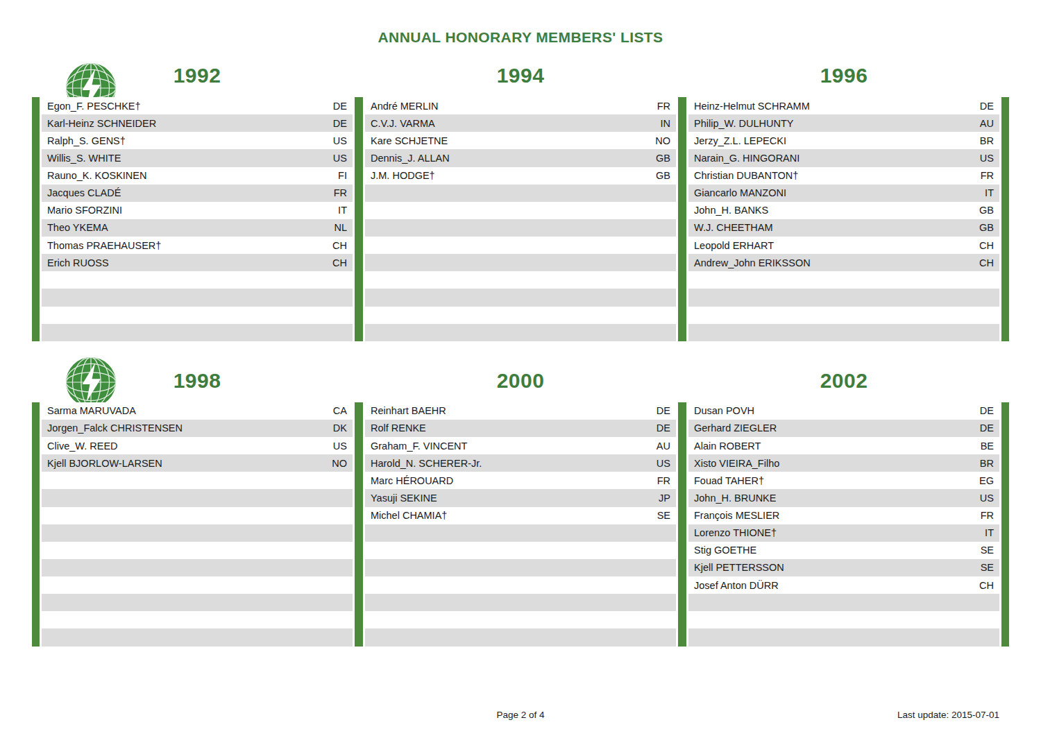Annual Honorary Members' Lists
1992
| Egon_F. PESCHKE† | DE |
| Karl-Heinz SCHNEIDER | DE |
| Ralph_S. GENS† | US |
| Willis_S. WHITE | US |
| Rauno_K. KOSKINEN | FI |
| Jacques CLADÉ | FR |
| Mario SFORZINI | IT |
| Theo YKEMA | NL |
| Thomas PRAEHAUSER† | CH |
| Erich RUOSS | CH |
1994
| André MERLIN | FR |
| C.V.J. VARMA | IN |
| Kare SCHJETNE | NO |
| Dennis_J. ALLAN | GB |
| J.M. HODGE† | GB |
1996
| Heinz-Helmut SCHRAMM | DE |
| Philip_W. DULHUNTY | AU |
| Jerzy_Z.L. LEPECKI | BR |
| Narain_G. HINGORANI | US |
| Christian DUBANTON† | FR |
| Giancarlo MANZONI | IT |
| John_H. BANKS | GB |
| W.J. CHEETHAM | GB |
| Leopold ERHART | CH |
| Andrew_John ERIKSSON | CH |
1998
| Sarma MARUVADA | CA |
| Jorgen_Falck CHRISTENSEN | DK |
| Clive_W. REED | US |
| Kjell BJORLOW-LARSEN | NO |
2000
| Reinhart BAEHR | DE |
| Rolf RENKE | DE |
| Graham_F. VINCENT | AU |
| Harold_N. SCHERER-Jr. | US |
| Marc HÉROUARD | FR |
| Yasuji SEKINE | JP |
| Michel CHAMIA† | SE |
2002
| Dusan POVH | DE |
| Gerhard ZIEGLER | DE |
| Alain ROBERT | BE |
| Xisto VIEIRA_Filho | BR |
| Fouad TAHER† | EG |
| John_H. BRUNKE | US |
| François MESLIER | FR |
| Lorenzo THIONE† | IT |
| Stig GOETHE | SE |
| Kjell PETTERSSON | SE |
| Josef Anton DÜRR | CH |
Page 2 of 4
Last update: 2015-07-01